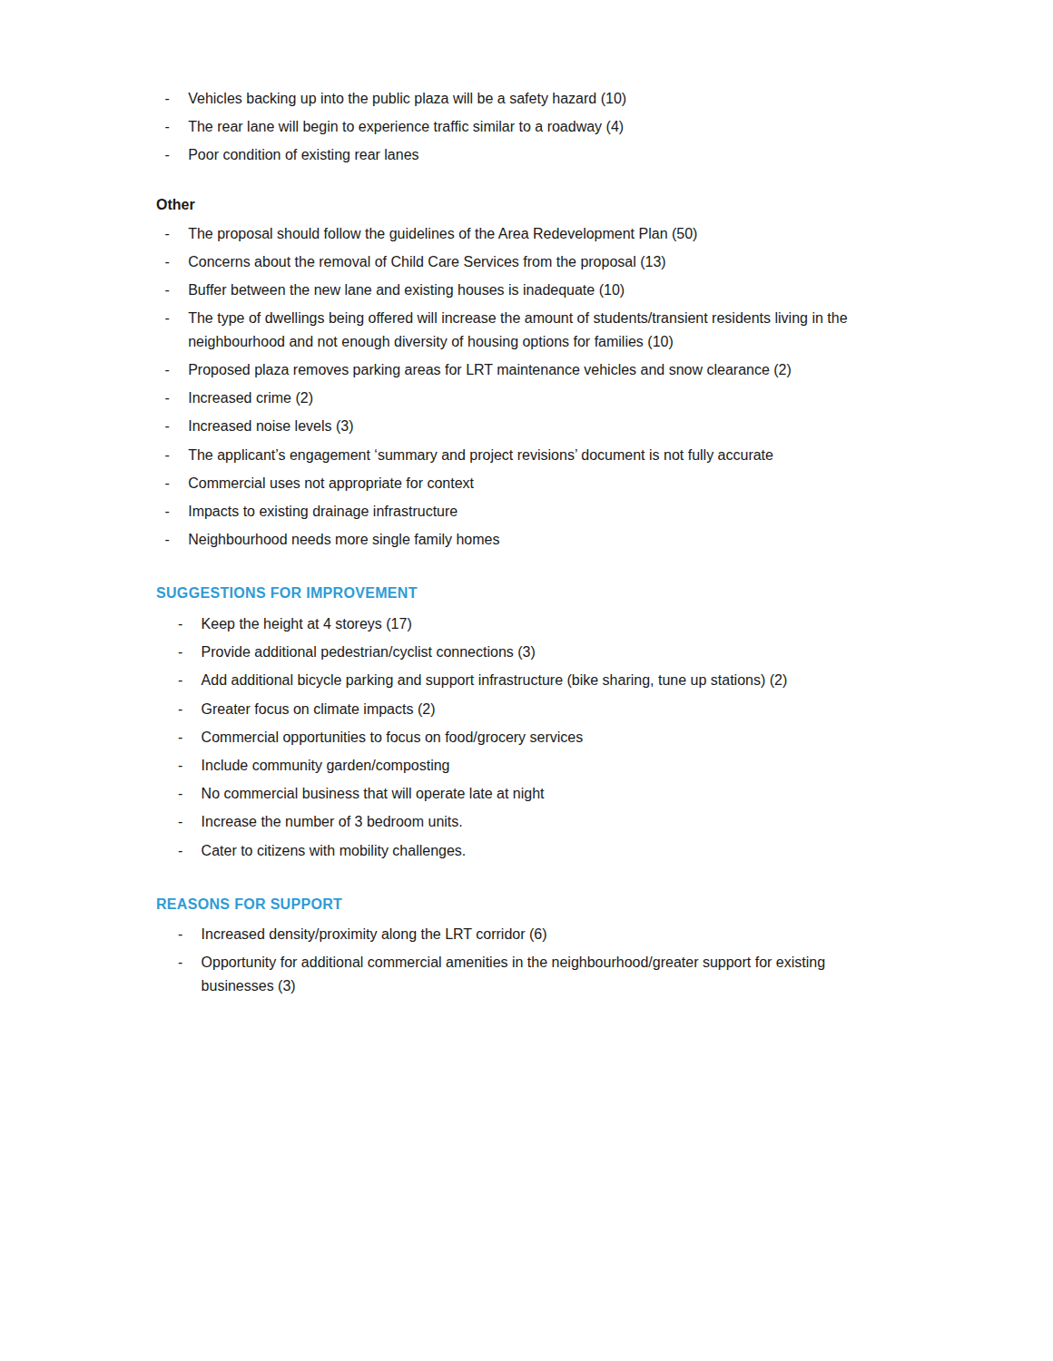Vehicles backing up into the public plaza will be a safety hazard (10)
The rear lane will begin to experience traffic similar to a roadway (4)
Poor condition of existing rear lanes
Other
The proposal should follow the guidelines of the Area Redevelopment Plan (50)
Concerns about the removal of Child Care Services from the proposal (13)
Buffer between the new lane and existing houses is inadequate (10)
The type of dwellings being offered will increase the amount of students/transient residents living in the neighbourhood and not enough diversity of housing options for families (10)
Proposed plaza removes parking areas for LRT maintenance vehicles and snow clearance (2)
Increased crime (2)
Increased noise levels (3)
The applicant’s engagement ‘summary and project revisions’ document is not fully accurate
Commercial uses not appropriate for context
Impacts to existing drainage infrastructure
Neighbourhood needs more single family homes
SUGGESTIONS FOR IMPROVEMENT
Keep the height at 4 storeys (17)
Provide additional pedestrian/cyclist connections (3)
Add additional bicycle parking and support infrastructure (bike sharing, tune up stations) (2)
Greater focus on climate impacts (2)
Commercial opportunities to focus on food/grocery services
Include community garden/composting
No commercial business that will operate late at night
Increase the number of 3 bedroom units.
Cater to citizens with mobility challenges.
REASONS FOR SUPPORT
Increased density/proximity along the LRT corridor (6)
Opportunity for additional commercial amenities in the neighbourhood/greater support for existing businesses (3)